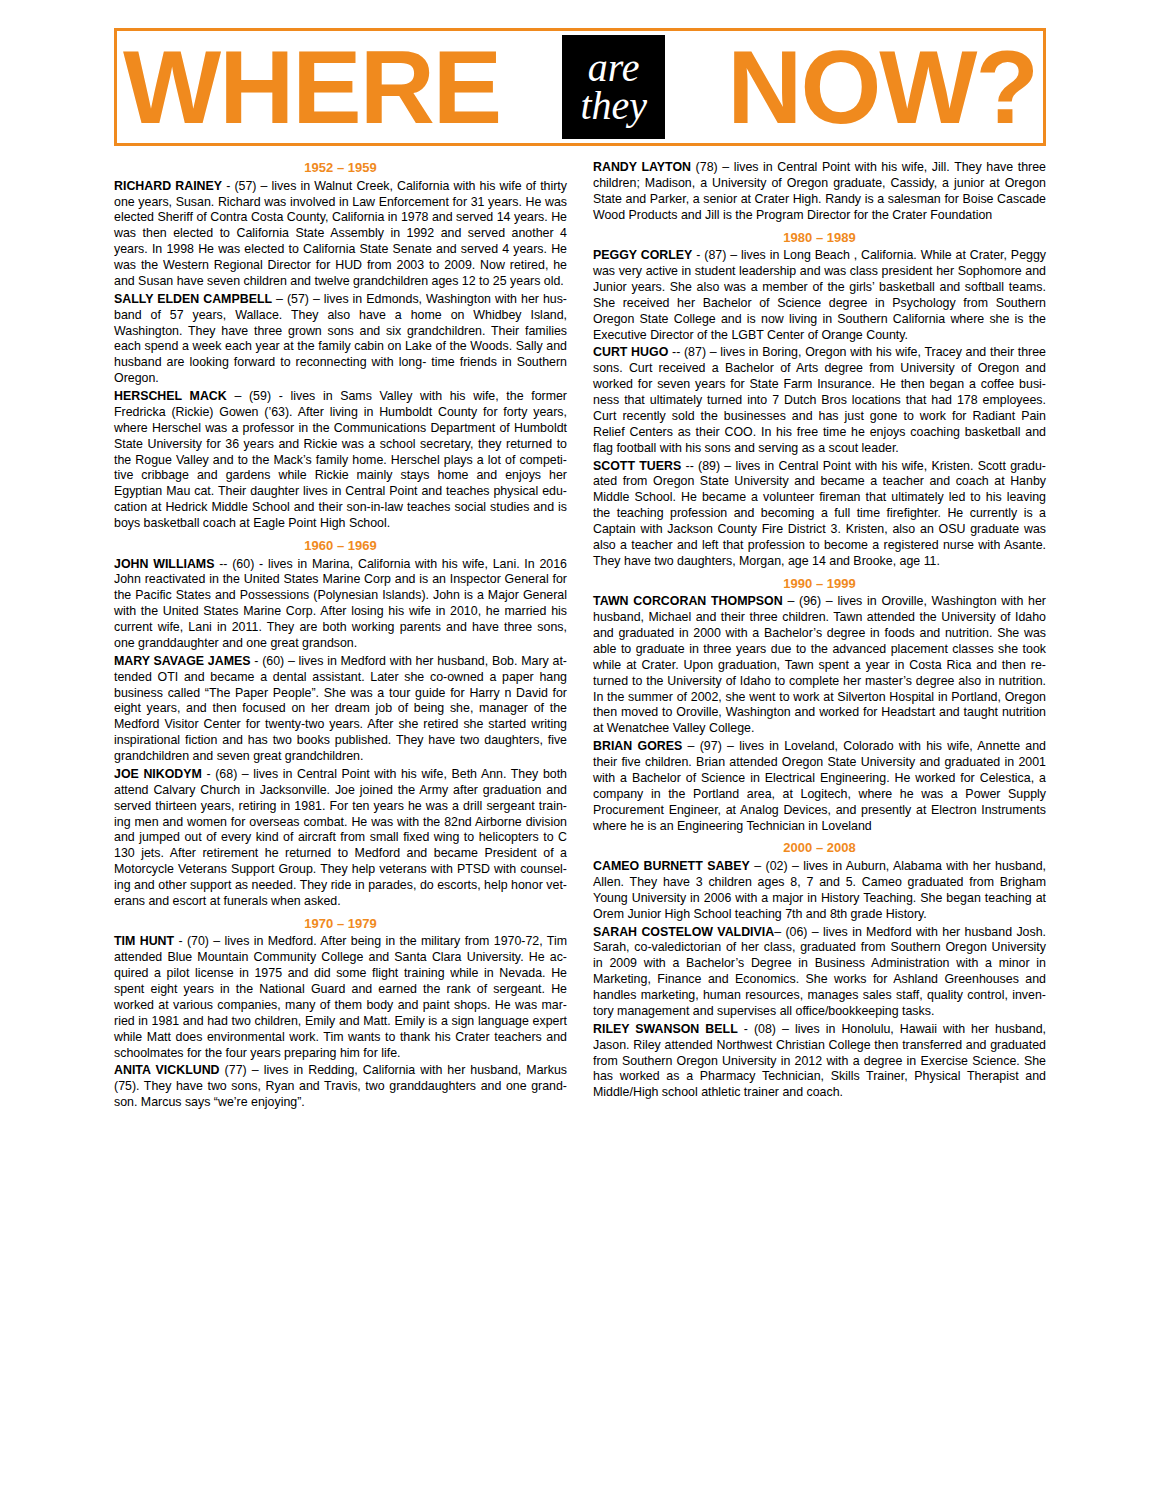WHERE
are they
NOW?
1952 – 1959
RICHARD RAINEY - (57) – lives in Walnut Creek, California with his wife of thirty one years, Susan. Richard was involved in Law Enforcement for 31 years. He was elected Sheriff of Contra Costa County, California in 1978 and served 14 years. He was then elected to California State Assembly in 1992 and served another 4 years. In 1998 He was elected to California State Senate and served 4 years. He was the Western Regional Director for HUD from 2003 to 2009. Now retired, he and Susan have seven children and twelve grandchildren ages 12 to 25 years old.
SALLY ELDEN CAMPBELL – (57) – lives in Edmonds, Washington with her husband of 57 years, Wallace. They also have a home on Whidbey Island, Washington. They have three grown sons and six grandchildren. Their families each spend a week each year at the family cabin on Lake of the Woods. Sally and husband are looking forward to reconnecting with long- time friends in Southern Oregon.
HERSCHEL MACK – (59) - lives in Sams Valley with his wife, the former Fredricka (Rickie) Gowen (’63). After living in Humboldt County for forty years, where Herschel was a professor in the Communications Department of Humboldt State University for 36 years and Rickie was a school secretary, they returned to the Rogue Valley and to the Mack’s family home. Herschel plays a lot of competitive cribbage and gardens while Rickie mainly stays home and enjoys her Egyptian Mau cat. Their daughter lives in Central Point and teaches physical education at Hedrick Middle School and their son-in-law teaches social studies and is boys basketball coach at Eagle Point High School.
1960 – 1969
JOHN WILLIAMS -- (60) - lives in Marina, California with his wife, Lani. In 2016 John reactivated in the United States Marine Corp and is an Inspector General for the Pacific States and Possessions (Polynesian Islands). John is a Major General with the United States Marine Corp. After losing his wife in 2010, he married his current wife, Lani in 2011. They are both working parents and have three sons, one granddaughter and one great grandson.
MARY SAVAGE JAMES - (60) – lives in Medford with her husband, Bob. Mary attended OTI and became a dental assistant. Later she co-owned a paper hang business called “The Paper People”. She was a tour guide for Harry n David for eight years, and then focused on her dream job of being she, manager of the Medford Visitor Center for twenty-two years. After she retired she started writing inspirational fiction and has two books published. They have two daughters, five grandchildren and seven great grandchildren.
JOE NIKODYM - (68) – lives in Central Point with his wife, Beth Ann. They both attend Calvary Church in Jacksonville. Joe joined the Army after graduation and served thirteen years, retiring in 1981. For ten years he was a drill sergeant training men and women for overseas combat. He was with the 82nd Airborne division and jumped out of every kind of aircraft from small fixed wing to helicopters to C 130 jets. After retirement he returned to Medford and became President of a Motorcycle Veterans Support Group. They help veterans with PTSD with counseling and other support as needed. They ride in parades, do escorts, help honor veterans and escort at funerals when asked.
1970 – 1979
TIM HUNT - (70) – lives in Medford. After being in the military from 1970-72, Tim attended Blue Mountain Community College and Santa Clara University. He acquired a pilot license in 1975 and did some flight training while in Nevada. He spent eight years in the National Guard and earned the rank of sergeant. He worked at various companies, many of them body and paint shops. He was married in 1981 and had two children, Emily and Matt. Emily is a sign language expert while Matt does environmental work. Tim wants to thank his Crater teachers and schoolmates for the four years preparing him for life.
ANITA VICKLUND (77) – lives in Redding, California with her husband, Markus (75). They have two sons, Ryan and Travis, two granddaughters and one grandson. Marcus says “we’re enjoying”.
RANDY LAYTON (78) – lives in Central Point with his wife, Jill. They have three children; Madison, a University of Oregon graduate, Cassidy, a junior at Oregon State and Parker, a senior at Crater High. Randy is a salesman for Boise Cascade Wood Products and Jill is the Program Director for the Crater Foundation
1980 – 1989
PEGGY CORLEY - (87) – lives in Long Beach , California. While at Crater, Peggy was very active in student leadership and was class president her Sophomore and Junior years. She also was a member of the girls’ basketball and softball teams. She received her Bachelor of Science degree in Psychology from Southern Oregon State College and is now living in Southern California where she is the Executive Director of the LGBT Center of Orange County.
CURT HUGO -- (87) – lives in Boring, Oregon with his wife, Tracey and their three sons. Curt received a Bachelor of Arts degree from University of Oregon and worked for seven years for State Farm Insurance. He then began a coffee business that ultimately turned into 7 Dutch Bros locations that had 178 employees. Curt recently sold the businesses and has just gone to work for Radiant Pain Relief Centers as their COO. In his free time he enjoys coaching basketball and flag football with his sons and serving as a scout leader.
SCOTT TUERS -- (89) – lives in Central Point with his wife, Kristen. Scott graduated from Oregon State University and became a teacher and coach at Hanby Middle School. He became a volunteer fireman that ultimately led to his leaving the teaching profession and becoming a full time firefighter. He currently is a Captain with Jackson County Fire District 3. Kristen, also an OSU graduate was also a teacher and left that profession to become a registered nurse with Asante. They have two daughters, Morgan, age 14 and Brooke, age 11.
1990 – 1999
TAWN CORCORAN THOMPSON – (96) – lives in Oroville, Washington with her husband, Michael and their three children. Tawn attended the University of Idaho and graduated in 2000 with a Bachelor’s degree in foods and nutrition. She was able to graduate in three years due to the advanced placement classes she took while at Crater. Upon graduation, Tawn spent a year in Costa Rica and then returned to the University of Idaho to complete her master’s degree also in nutrition. In the summer of 2002, she went to work at Silverton Hospital in Portland, Oregon then moved to Oroville, Washington and worked for Headstart and taught nutrition at Wenatchee Valley College.
BRIAN GORES – (97) – lives in Loveland, Colorado with his wife, Annette and their five children. Brian attended Oregon State University and graduated in 2001 with a Bachelor of Science in Electrical Engineering. He worked for Celestica, a company in the Portland area, at Logitech, where he was a Power Supply Procurement Engineer, at Analog Devices, and presently at Electron Instruments where he is an Engineering Technician in Loveland
2000 – 2008
CAMEO BURNETT SABEY – (02) – lives in Auburn, Alabama with her husband, Allen. They have 3 children ages 8, 7 and 5. Cameo graduated from Brigham Young University in 2006 with a major in History Teaching. She began teaching at Orem Junior High School teaching 7th and 8th grade History.
SARAH COSTELOW VALDIVIA– (06) – lives in Medford with her husband Josh. Sarah, co-valedictorian of her class, graduated from Southern Oregon University in 2009 with a Bachelor’s Degree in Business Administration with a minor in Marketing, Finance and Economics. She works for Ashland Greenhouses and handles marketing, human resources, manages sales staff, quality control, inventory management and supervises all office/bookkeeping tasks.
RILEY SWANSON BELL - (08) – lives in Honolulu, Hawaii with her husband, Jason. Riley attended Northwest Christian College then transferred and graduated from Southern Oregon University in 2012 with a degree in Exercise Science. She has worked as a Pharmacy Technician, Skills Trainer, Physical Therapist and Middle/High school athletic trainer and coach.